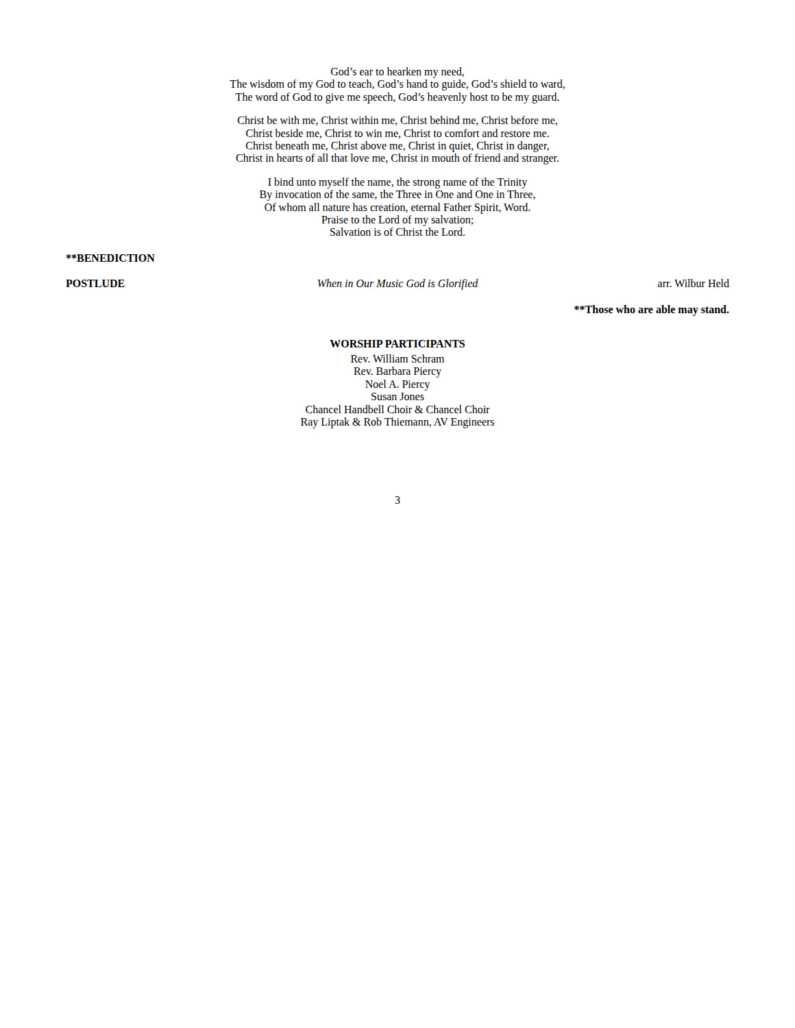God’s ear to hearken my need,
The wisdom of my God to teach, God’s hand to guide, God’s shield to ward,
The word of God to give me speech, God’s heavenly host to be my guard.
Christ be with me, Christ within me, Christ behind me, Christ before me,
Christ beside me, Christ to win me, Christ to comfort and restore me.
Christ beneath me, Christ above me, Christ in quiet, Christ in danger,
Christ in hearts of all that love me, Christ in mouth of friend and stranger.
I bind unto myself the name, the strong name of the Trinity
By invocation of the same, the Three in One and One in Three,
Of whom all nature has creation, eternal Father Spirit, Word.
Praise to the Lord of my salvation;
Salvation is of Christ the Lord.
**BENEDICTION
POSTLUDE
When in Our Music God is Glorified
arr. Wilbur Held
**Those who are able may stand.
WORSHIP PARTICIPANTS
Rev. William Schram
Rev. Barbara Piercy
Noel A. Piercy
Susan Jones
Chancel Handbell Choir & Chancel Choir
Ray Liptak & Rob Thiemann, AV Engineers
3